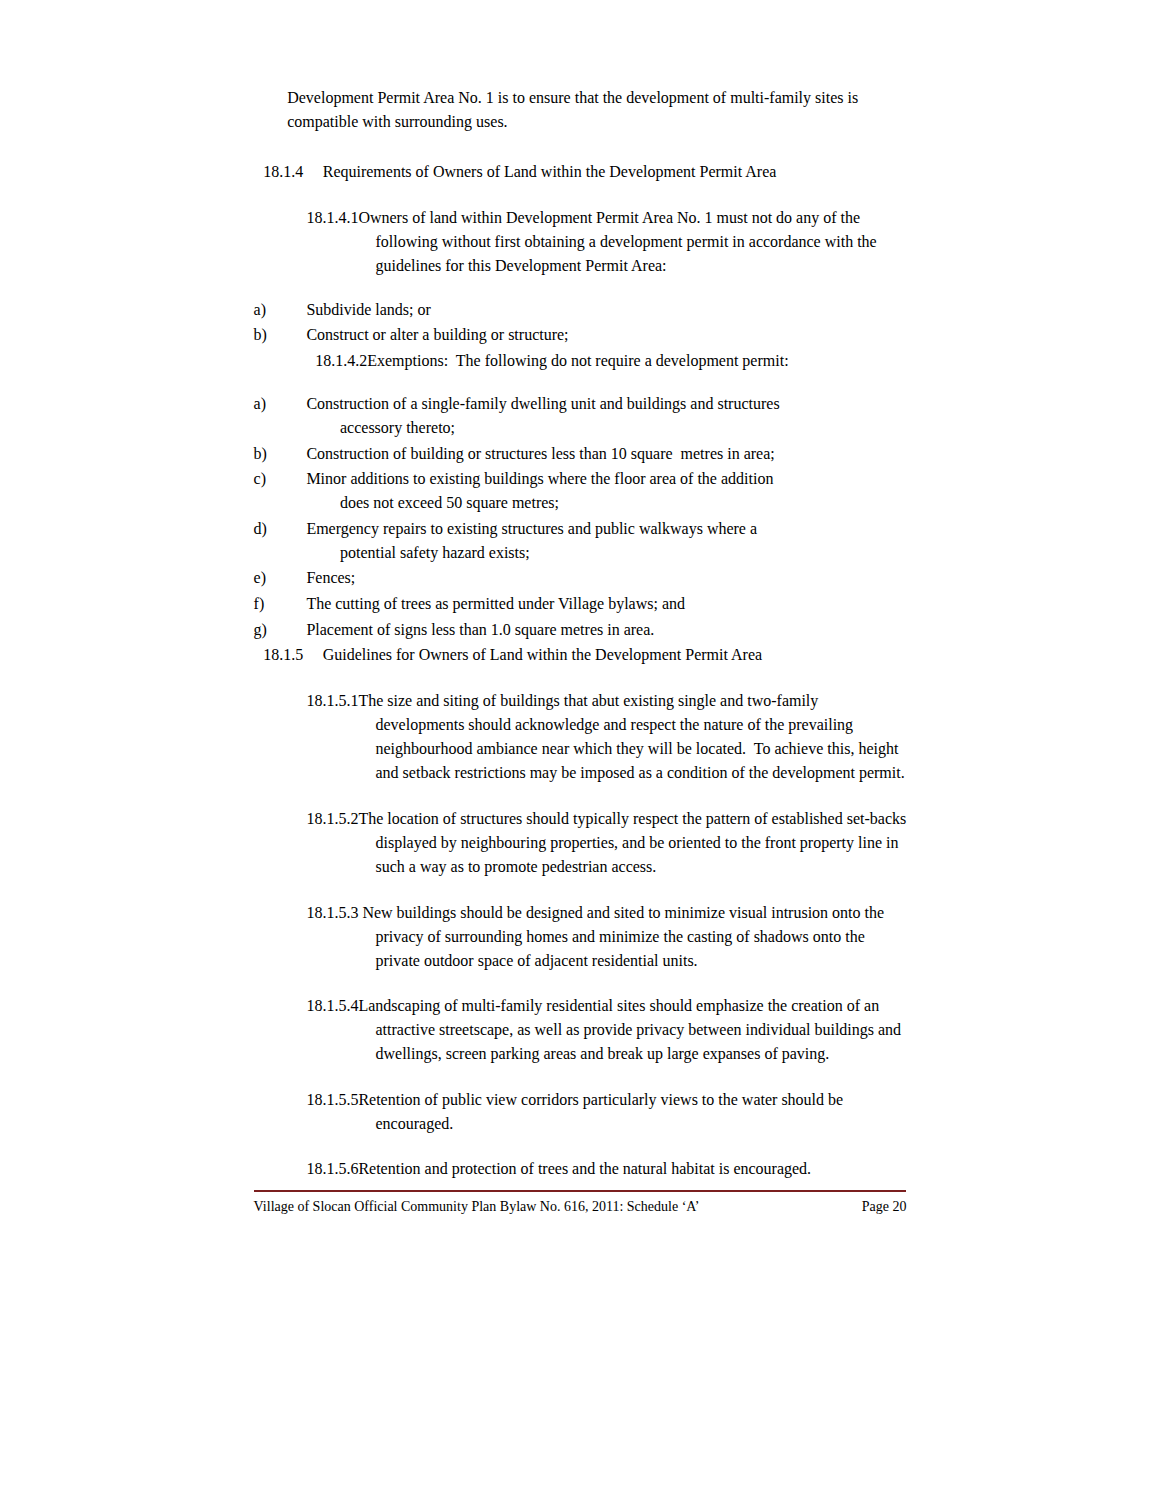Development Permit Area No. 1 is to ensure that the development of multi-family sites is compatible with surrounding uses.
18.1.4 Requirements of Owners of Land within the Development Permit Area
18.1.4.1 Owners of land within Development Permit Area No. 1 must not do any of the following without first obtaining a development permit in accordance with the guidelines for this Development Permit Area:
a) Subdivide lands; or
b) Construct or alter a building or structure;
18.1.4.2 Exemptions: The following do not require a development permit:
a) Construction of a single-family dwelling unit and buildings and structures accessory thereto;
b) Construction of building or structures less than 10 square metres in area;
c) Minor additions to existing buildings where the floor area of the addition does not exceed 50 square metres;
d) Emergency repairs to existing structures and public walkways where a potential safety hazard exists;
e) Fences;
f) The cutting of trees as permitted under Village bylaws; and
g) Placement of signs less than 1.0 square metres in area.
18.1.5 Guidelines for Owners of Land within the Development Permit Area
18.1.5.1 The size and siting of buildings that abut existing single and two-family developments should acknowledge and respect the nature of the prevailing neighbourhood ambiance near which they will be located. To achieve this, height and setback restrictions may be imposed as a condition of the development permit.
18.1.5.2 The location of structures should typically respect the pattern of established set-backs displayed by neighbouring properties, and be oriented to the front property line in such a way as to promote pedestrian access.
18.1.5.3 New buildings should be designed and sited to minimize visual intrusion onto the privacy of surrounding homes and minimize the casting of shadows onto the private outdoor space of adjacent residential units.
18.1.5.4 Landscaping of multi-family residential sites should emphasize the creation of an attractive streetscape, as well as provide privacy between individual buildings and dwellings, screen parking areas and break up large expanses of paving.
18.1.5.5 Retention of public view corridors particularly views to the water should be encouraged.
18.1.5.6 Retention and protection of trees and the natural habitat is encouraged.
Village of Slocan Official Community Plan Bylaw No. 616, 2011: Schedule ‘A’ Page 20